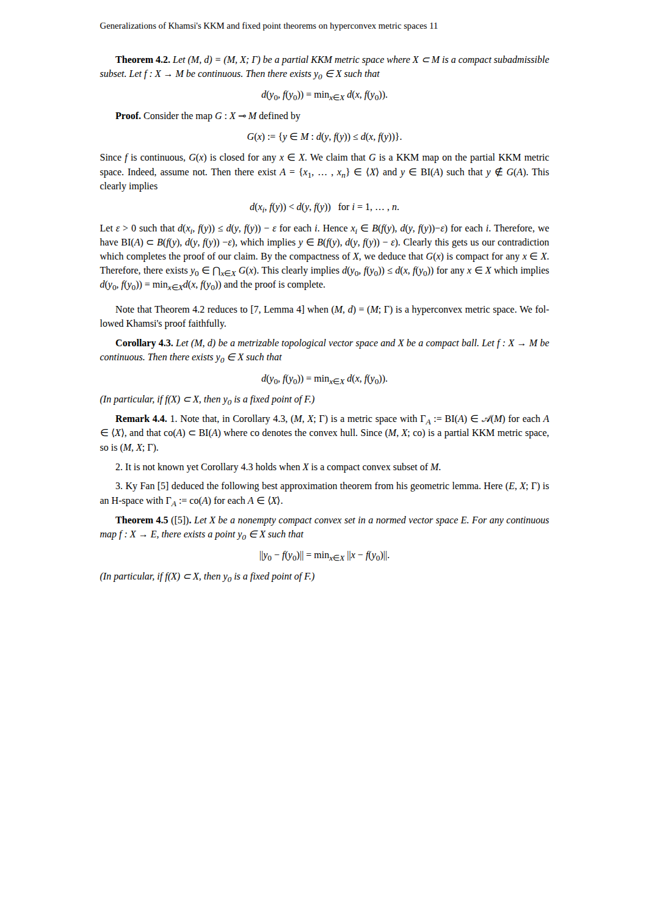Generalizations of Khamsi's KKM and fixed point theorems on hyperconvex metric spaces 11
Theorem 4.2. Let (M, d) = (M, X; Γ) be a partial KKM metric space where X ⊂ M is a compact subadmissible subset. Let f : X → M be continuous. Then there exists y0 ∈ X such that
d(y0, f(y0)) = minx∈X d(x, f(y0)).
Proof. Consider the map G : X ⊸ M defined by
G(x) := {y ∈ M : d(y, f(y)) ≤ d(x, f(y))}.
Since f is continuous, G(x) is closed for any x ∈ X. We claim that G is a KKM map on the partial KKM metric space. Indeed, assume not. Then there exist A = {x1, … , xn} ∈ ⟨X⟩ and y ∈ BI(A) such that y ∉ G(A). This clearly implies
d(xi, f(y)) < d(y, f(y)) for i = 1, … , n.
Let ε > 0 such that d(xi, f(y)) ≤ d(y, f(y)) − ε for each i. Hence xi ∈ B(f(y), d(y, f(y))−ε) for each i. Therefore, we have BI(A) ⊂ B(f(y), d(y, f(y)) −ε), which implies y ∈ B(f(y), d(y, f(y)) − ε). Clearly this gets us our contradiction which completes the proof of our claim. By the compactness of X, we deduce that G(x) is compact for any x ∈ X. Therefore, there exists y0 ∈ ⋂x∈X G(x). This clearly implies d(y0, f(y0)) ≤ d(x, f(y0)) for any x ∈ X which implies d(y0, f(y0)) = minx∈Xd(x, f(y0)) and the proof is complete.
Note that Theorem 4.2 reduces to [7, Lemma 4] when (M, d) = (M; Γ) is a hyperconvex metric space. We followed Khamsi's proof faithfully.
Corollary 4.3. Let (M, d) be a metrizable topological vector space and X be a compact ball. Let f : X → M be continuous. Then there exists y0 ∈ X such that
d(y0, f(y0)) = minx∈X d(x, f(y0)).
(In particular, if f(X) ⊂ X, then y0 is a fixed point of F.)
Remark 4.4. 1. Note that, in Corollary 4.3, (M, X; Γ) is a metric space with ΓA := BI(A) ∈ 𝒜(M) for each A ∈ ⟨X⟩, and that co(A) ⊂ BI(A) where co denotes the convex hull. Since (M, X; co) is a partial KKM metric space, so is (M, X; Γ).
2. It is not known yet Corollary 4.3 holds when X is a compact convex subset of M.
3. Ky Fan [5] deduced the following best approximation theorem from his geometric lemma. Here (E, X; Γ) is an H-space with ΓA := co(A) for each A ∈ ⟨X⟩.
Theorem 4.5 ([5]). Let X be a nonempty compact convex set in a normed vector space E. For any continuous map f : X → E, there exists a point y0 ∈ X such that
||y0 − f(y0)|| = minx∈X ||x − f(y0)||.
(In particular, if f(X) ⊂ X, then y0 is a fixed point of F.)